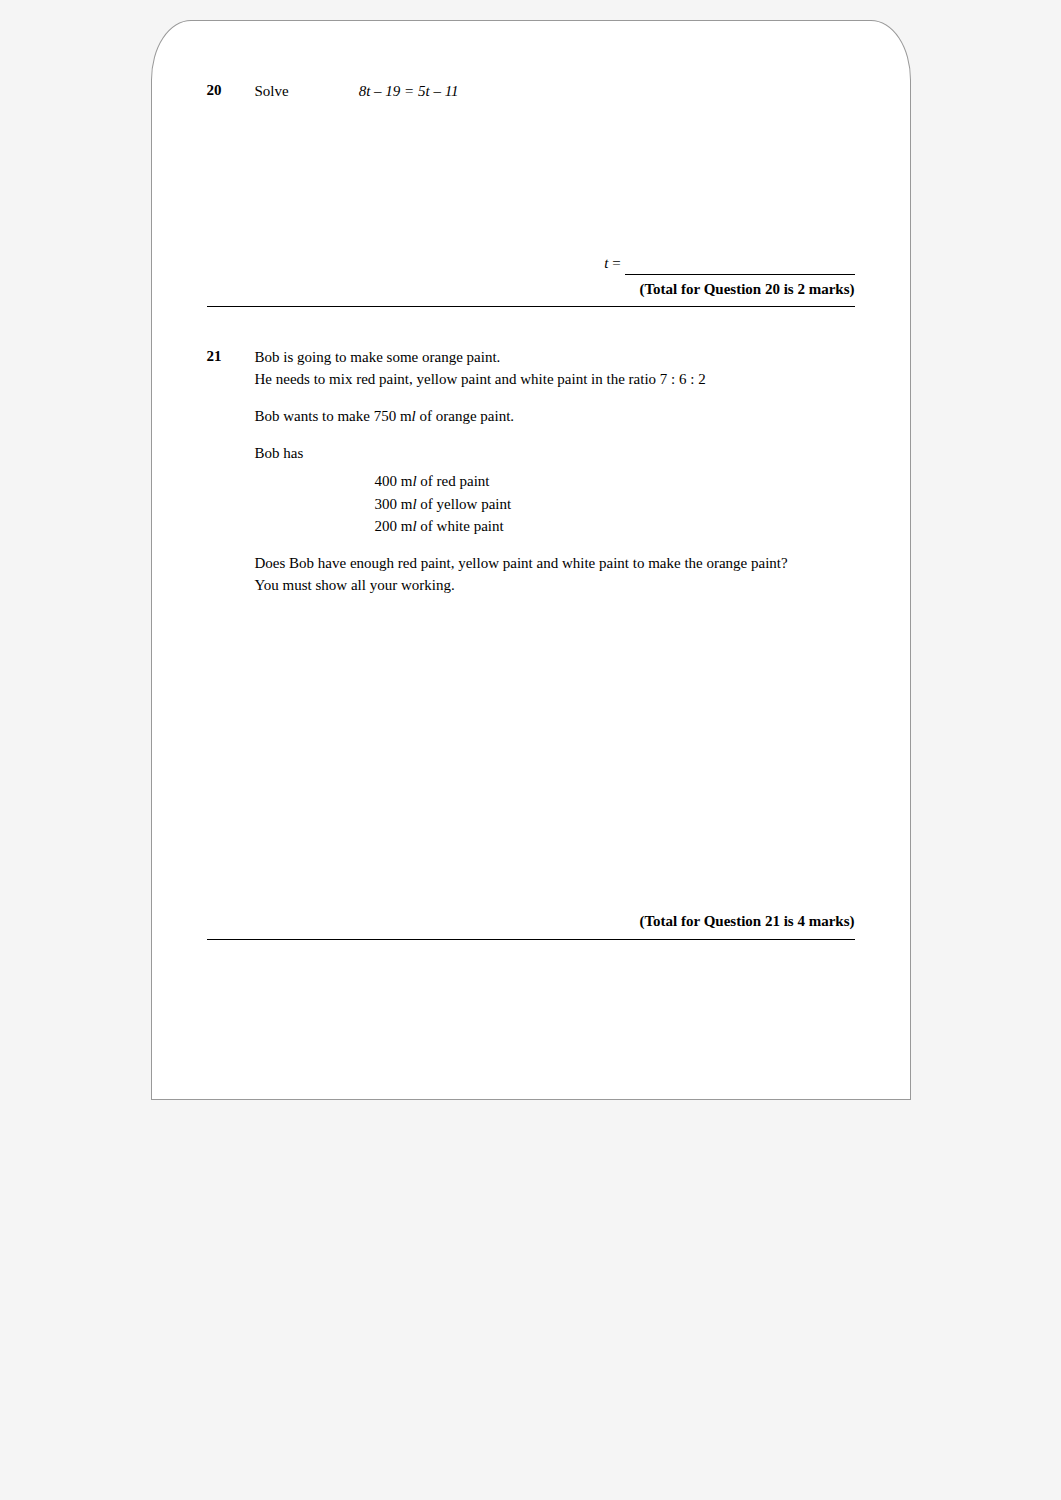20
Solve 8t – 19 = 5t – 11
t =
(Total for Question 20 is 2 marks)
21
Bob is going to make some orange paint.
He needs to mix red paint, yellow paint and white paint in the ratio 7 : 6 : 2
Bob wants to make 750 ml of orange paint.
Bob has
400 ml of red paint
300 ml of yellow paint
200 ml of white paint
Does Bob have enough red paint, yellow paint and white paint to make the orange paint?
You must show all your working.
(Total for Question 21 is 4 marks)